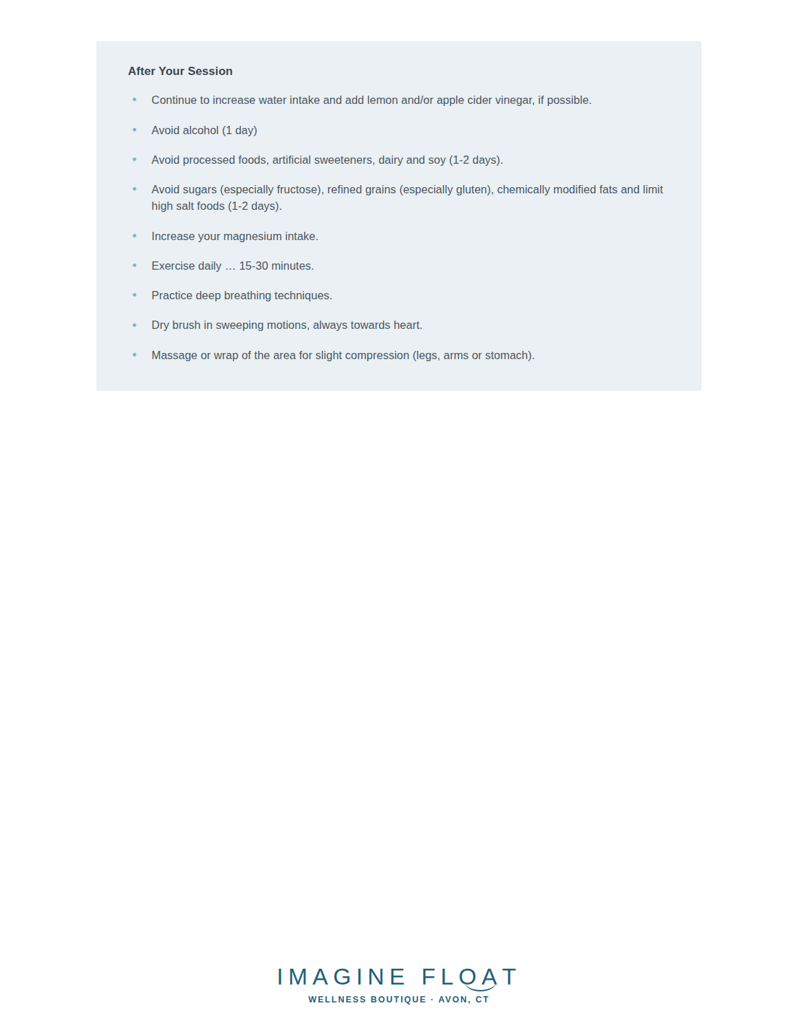After Your Session
Continue to increase water intake and add lemon and/or apple cider vinegar, if possible.
Avoid alcohol (1 day)
Avoid processed foods, artificial sweeteners, dairy and soy (1-2 days).
Avoid sugars (especially fructose), refined grains (especially gluten), chemically modified fats and limit high salt foods (1-2 days).
Increase your magnesium intake.
Exercise daily … 15-30 minutes.
Practice deep breathing techniques.
Dry brush in sweeping motions, always towards heart.
Massage or wrap of the area for slight compression (legs, arms or stomach).
IMAGINE FLOAT
WELLNESS BOUTIQUE · AVON, CT